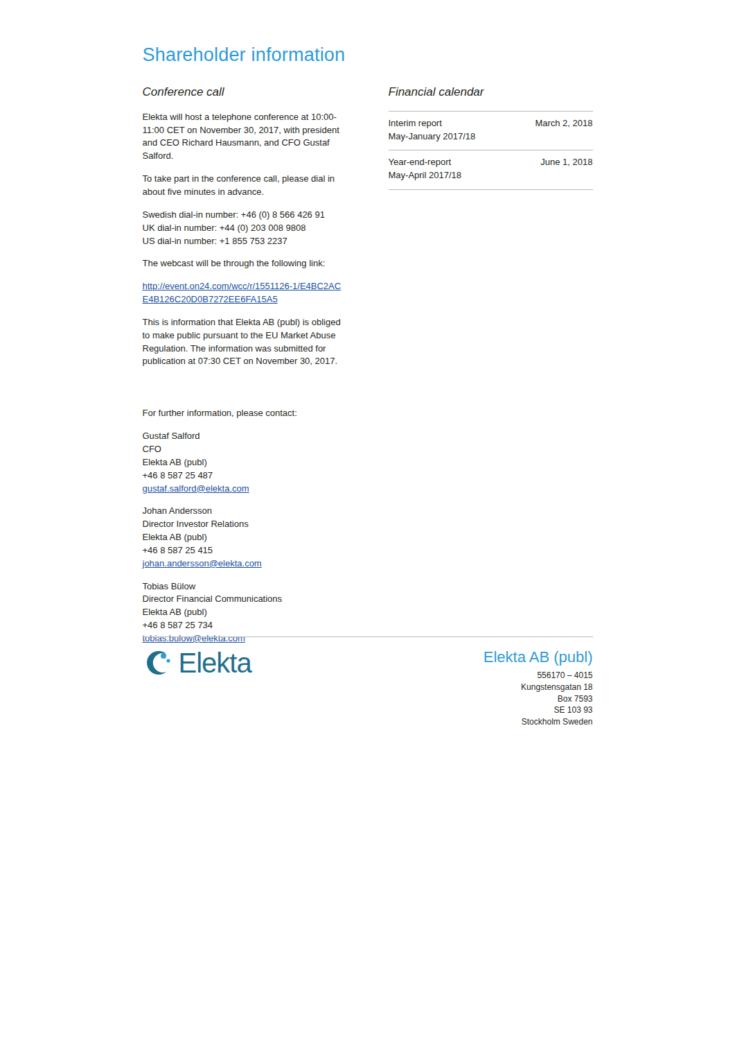Shareholder information
Conference call
Elekta will host a telephone conference at 10:00-11:00 CET on November 30, 2017, with president and CEO Richard Hausmann, and CFO Gustaf Salford.
To take part in the conference call, please dial in about five minutes in advance.
Swedish dial-in number: +46 (0) 8 566 426 91
UK dial-in number: +44 (0) 203 008 9808
US dial-in number: +1 855 753 2237
The webcast will be through the following link:
http://event.on24.com/wcc/r/1551126-1/E4BC2ACE4B126C20D0B7272EE6FA15A5
This is information that Elekta AB (publ) is obliged to make public pursuant to the EU Market Abuse Regulation. The information was submitted for publication at 07:30 CET on November 30, 2017.
For further information, please contact:
Gustaf Salford
CFO
Elekta AB (publ)
+46 8 587 25 487
gustaf.salford@elekta.com
Johan Andersson
Director Investor Relations
Elekta AB (publ)
+46 8 587 25 415
johan.andersson@elekta.com
Tobias Bülow
Director Financial Communications
Elekta AB (publ)
+46 8 587 25 734
tobias.bulow@elekta.com
Financial calendar
| Interim report May-January 2017/18 | March 2, 2018 |
| Year-end-report May-April 2017/18 | June 1, 2018 |
Elekta
Elekta AB (publ)
556170 – 4015
Kungstensgatan 18
Box 7593
SE 103 93
Stockholm Sweden